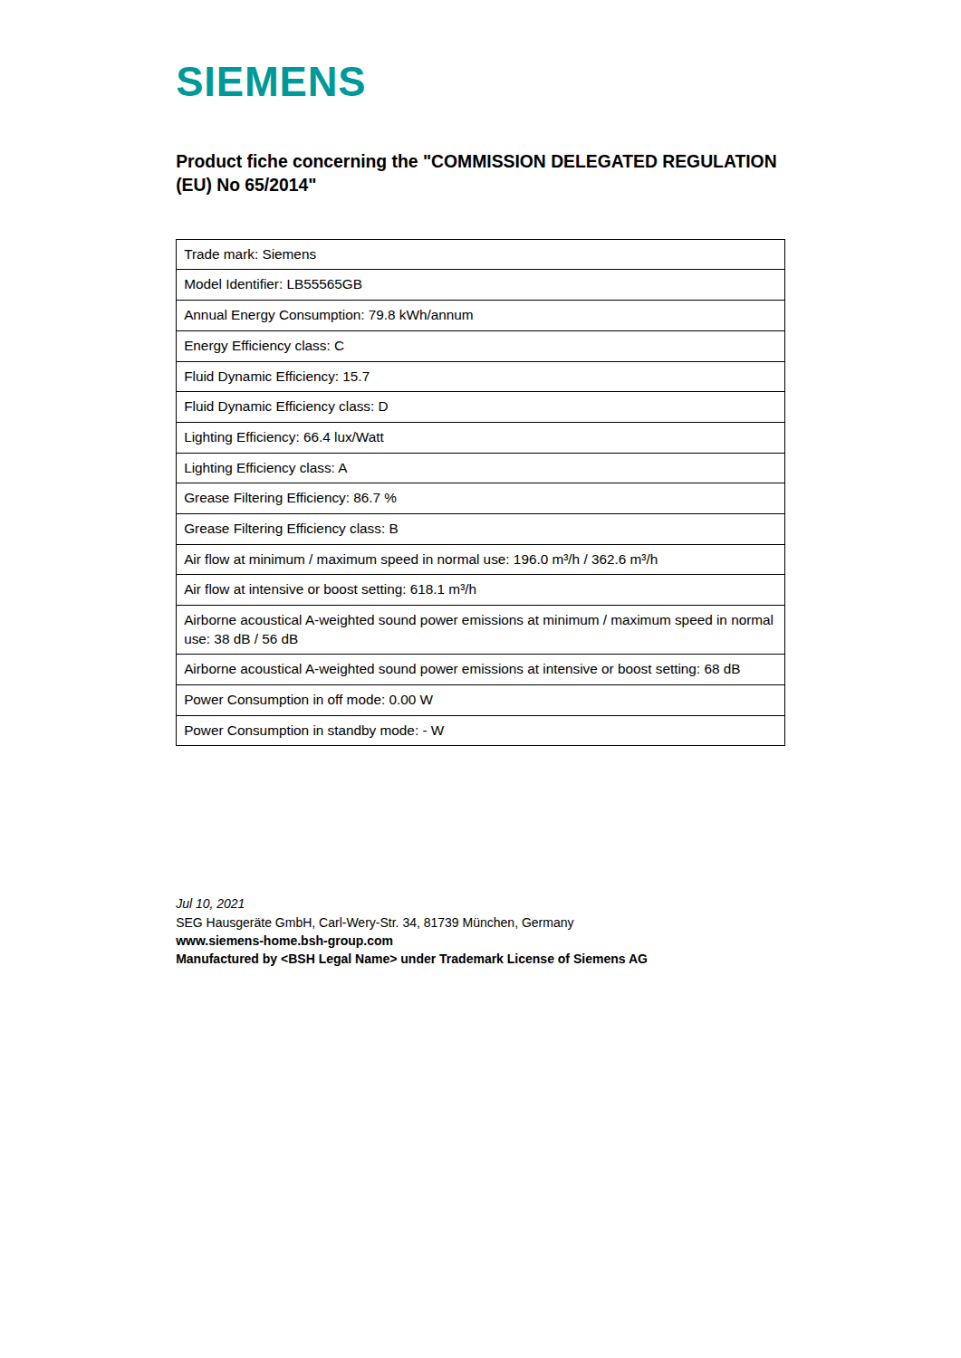SIEMENS
Product fiche concerning the "COMMISSION DELEGATED REGULATION (EU) No 65/2014"
| Trade mark: Siemens |
| Model Identifier: LB55565GB |
| Annual Energy Consumption: 79.8 kWh/annum |
| Energy Efficiency class: C |
| Fluid Dynamic Efficiency: 15.7 |
| Fluid Dynamic Efficiency class: D |
| Lighting Efficiency: 66.4 lux/Watt |
| Lighting Efficiency class: A |
| Grease Filtering Efficiency: 86.7 % |
| Grease Filtering Efficiency class: B |
| Air flow at minimum / maximum speed in normal use: 196.0 m³/h / 362.6 m³/h |
| Air flow at intensive or boost setting: 618.1 m³/h |
| Airborne acoustical A-weighted sound power emissions at minimum / maximum speed in normal use: 38 dB / 56 dB |
| Airborne acoustical A-weighted sound power emissions at intensive or boost setting: 68 dB |
| Power Consumption in off mode: 0.00 W |
| Power Consumption in standby mode: - W |
Jul 10, 2021
SEG Hausgeräte GmbH, Carl-Wery-Str. 34, 81739 München, Germany
www.siemens-home.bsh-group.com
Manufactured by <BSH Legal Name> under Trademark License of Siemens AG